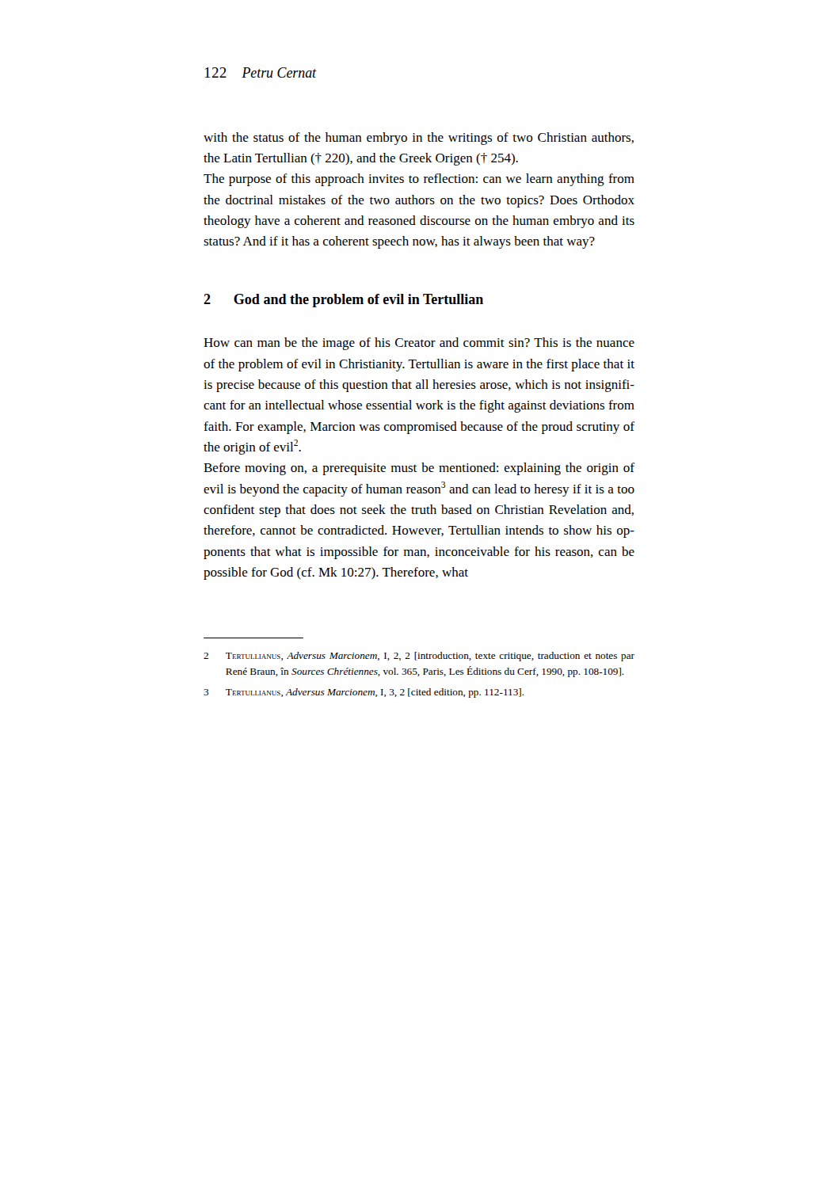122 Petru Cernat
with the status of the human embryo in the writings of two Christian authors, the Latin Tertullian († 220), and the Greek Origen († 254).
The purpose of this approach invites to reflection: can we learn anything from the doctrinal mistakes of the two authors on the two topics? Does Orthodox theology have a coherent and reasoned discourse on the human embryo and its status? And if it has a coherent speech now, has it always been that way?
2 God and the problem of evil in Tertullian
How can man be the image of his Creator and commit sin? This is the nuance of the problem of evil in Christianity. Tertullian is aware in the first place that it is precise because of this question that all heresies arose, which is not insignificant for an intellectual whose essential work is the fight against deviations from faith. For example, Marcion was compromised because of the proud scrutiny of the origin of evil2.
Before moving on, a prerequisite must be mentioned: explaining the origin of evil is beyond the capacity of human reason3 and can lead to heresy if it is a too confident step that does not seek the truth based on Christian Revelation and, therefore, cannot be contradicted. However, Tertullian intends to show his opponents that what is impossible for man, inconceivable for his reason, can be possible for God (cf. Mk 10:27). Therefore, what
2
Tertullianus, Adversus Marcionem, I, 2, 2 [introduction, texte critique, traduction et notes par René Braun, în Sources Chrétiennes, vol. 365, Paris, Les Éditions du Cerf, 1990, pp. 108-109].
3
Tertullianus, Adversus Marcionem, I, 3, 2 [cited edition, pp. 112-113].